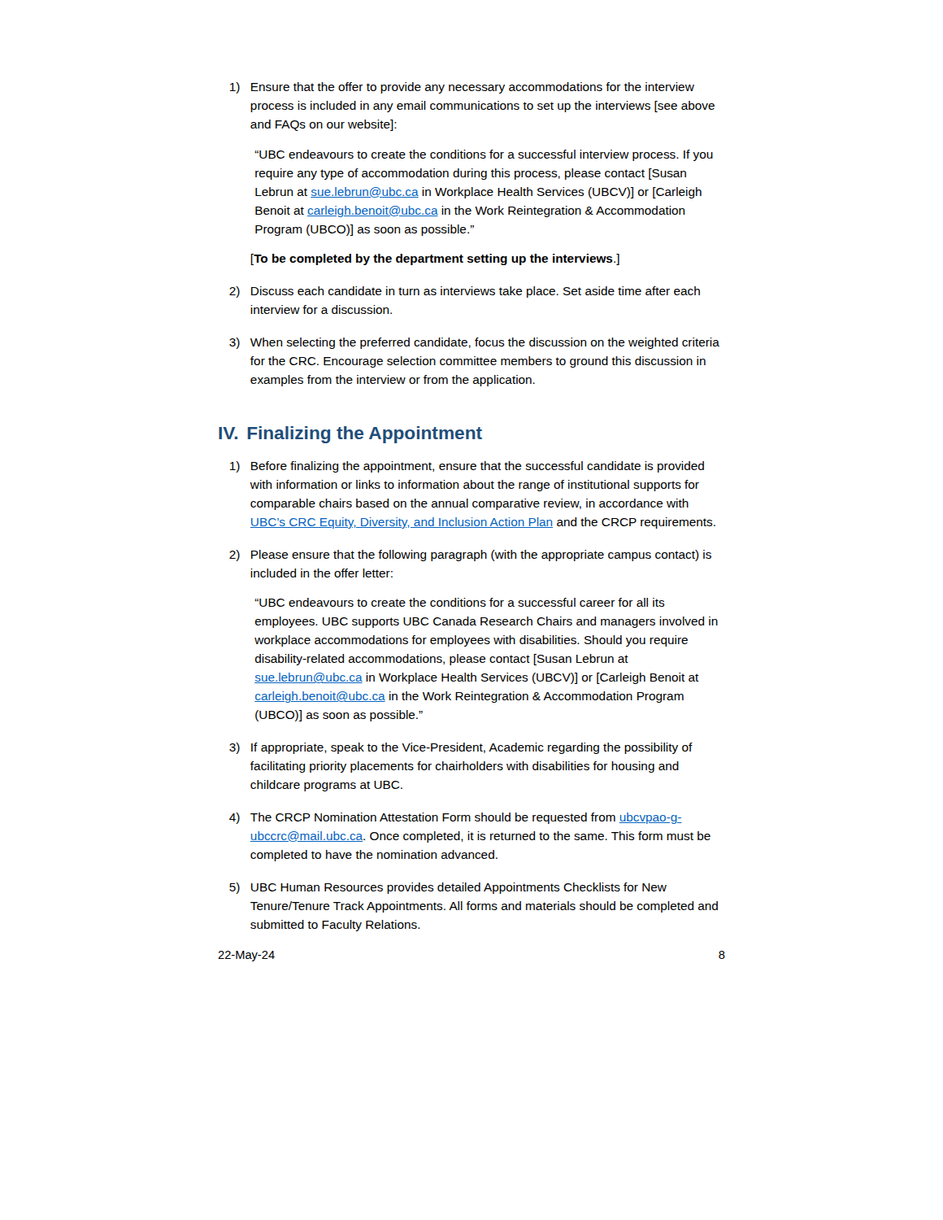Ensure that the offer to provide any necessary accommodations for the interview process is included in any email communications to set up the interviews [see above and FAQs on our website]:
“UBC endeavours to create the conditions for a successful interview process. If you require any type of accommodation during this process, please contact [Susan Lebrun at sue.lebrun@ubc.ca in Workplace Health Services (UBCV)] or [Carleigh Benoit at carleigh.benoit@ubc.ca in the Work Reintegration & Accommodation Program (UBCO)] as soon as possible.”
[To be completed by the department setting up the interviews.]
Discuss each candidate in turn as interviews take place. Set aside time after each interview for a discussion.
When selecting the preferred candidate, focus the discussion on the weighted criteria for the CRC. Encourage selection committee members to ground this discussion in examples from the interview or from the application.
IV. Finalizing the Appointment
Before finalizing the appointment, ensure that the successful candidate is provided with information or links to information about the range of institutional supports for comparable chairs based on the annual comparative review, in accordance with UBC’s CRC Equity, Diversity, and Inclusion Action Plan and the CRCP requirements.
Please ensure that the following paragraph (with the appropriate campus contact) is included in the offer letter:
“UBC endeavours to create the conditions for a successful career for all its employees. UBC supports UBC Canada Research Chairs and managers involved in workplace accommodations for employees with disabilities. Should you require disability-related accommodations, please contact [Susan Lebrun at sue.lebrun@ubc.ca in Workplace Health Services (UBCV)] or [Carleigh Benoit at carleigh.benoit@ubc.ca in the Work Reintegration & Accommodation Program (UBCO)] as soon as possible.”
If appropriate, speak to the Vice-President, Academic regarding the possibility of facilitating priority placements for chairholders with disabilities for housing and childcare programs at UBC.
The CRCP Nomination Attestation Form should be requested from ubcvpao-g-ubccrc@mail.ubc.ca. Once completed, it is returned to the same. This form must be completed to have the nomination advanced.
UBC Human Resources provides detailed Appointments Checklists for New Tenure/Tenure Track Appointments. All forms and materials should be completed and submitted to Faculty Relations.
22-May-24 8